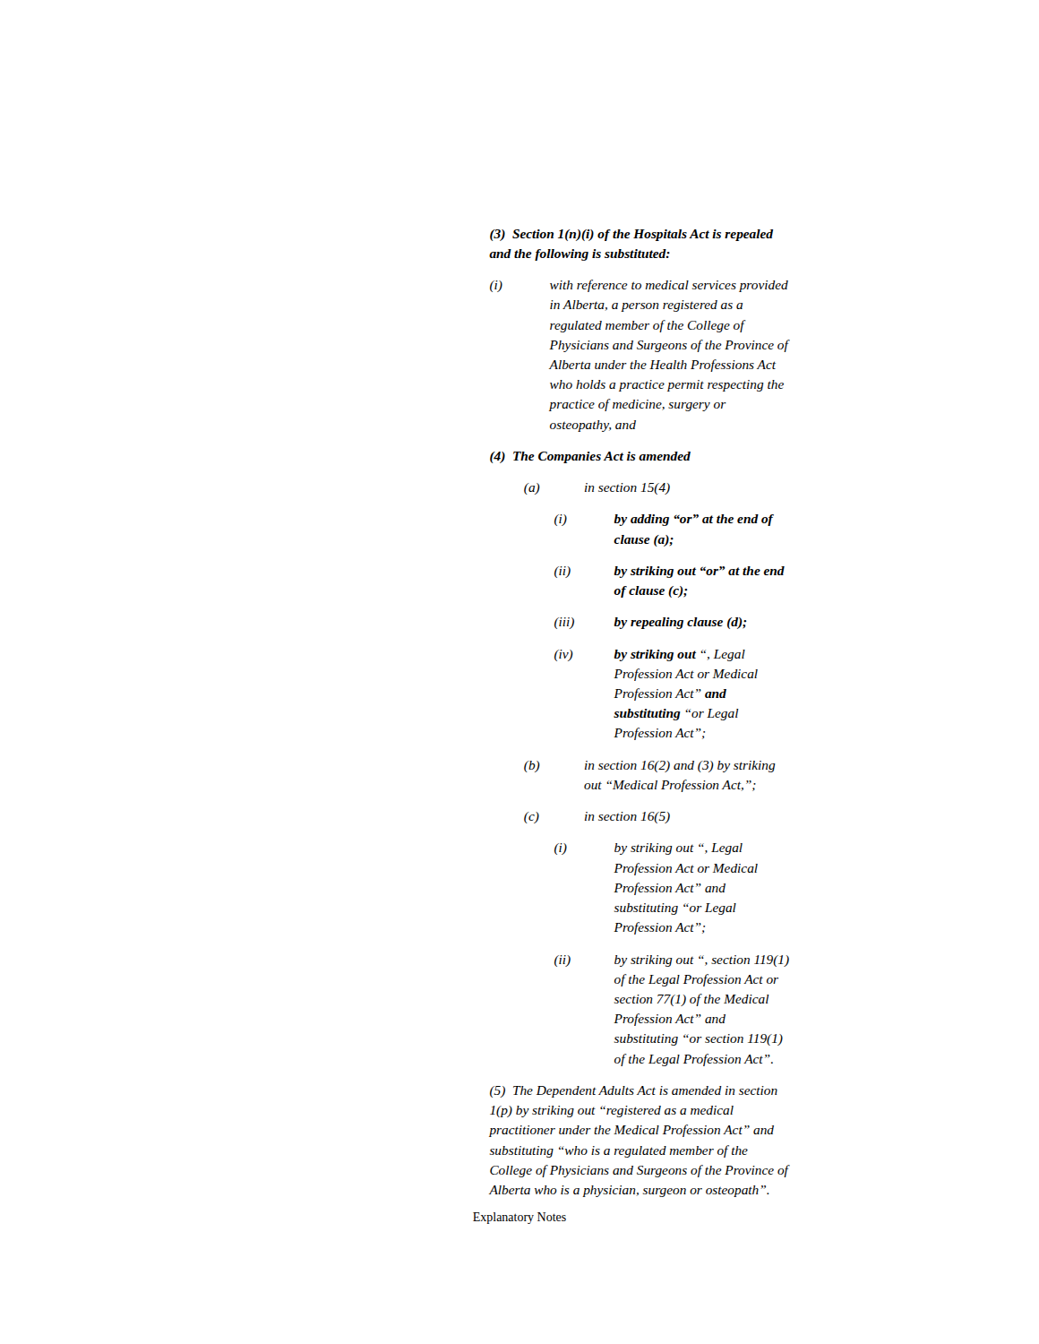(3) Section 1(n)(i) of the Hospitals Act is repealed and the following is substituted:
(i) with reference to medical services provided in Alberta, a person registered as a regulated member of the College of Physicians and Surgeons of the Province of Alberta under the Health Professions Act who holds a practice permit respecting the practice of medicine, surgery or osteopathy, and
(4) The Companies Act is amended
(a) in section 15(4)
(i) by adding “or” at the end of clause (a);
(ii) by striking out “or” at the end of clause (c);
(iii) by repealing clause (d);
(iv) by striking out “, Legal Profession Act or Medical Profession Act” and substituting “or Legal Profession Act”;
(b) in section 16(2) and (3) by striking out “Medical Profession Act,”;
(c) in section 16(5)
(i) by striking out “, Legal Profession Act or Medical Profession Act” and substituting “or Legal Profession Act”;
(ii) by striking out “, section 119(1) of the Legal Profession Act or section 77(1) of the Medical Profession Act” and substituting “or section 119(1) of the Legal Profession Act”.
(5) The Dependent Adults Act is amended in section 1(p) by striking out “registered as a medical practitioner under the Medical Profession Act” and substituting “who is a regulated member of the College of Physicians and Surgeons of the Province of Alberta who is a physician, surgeon or osteopath”.
Explanatory Notes